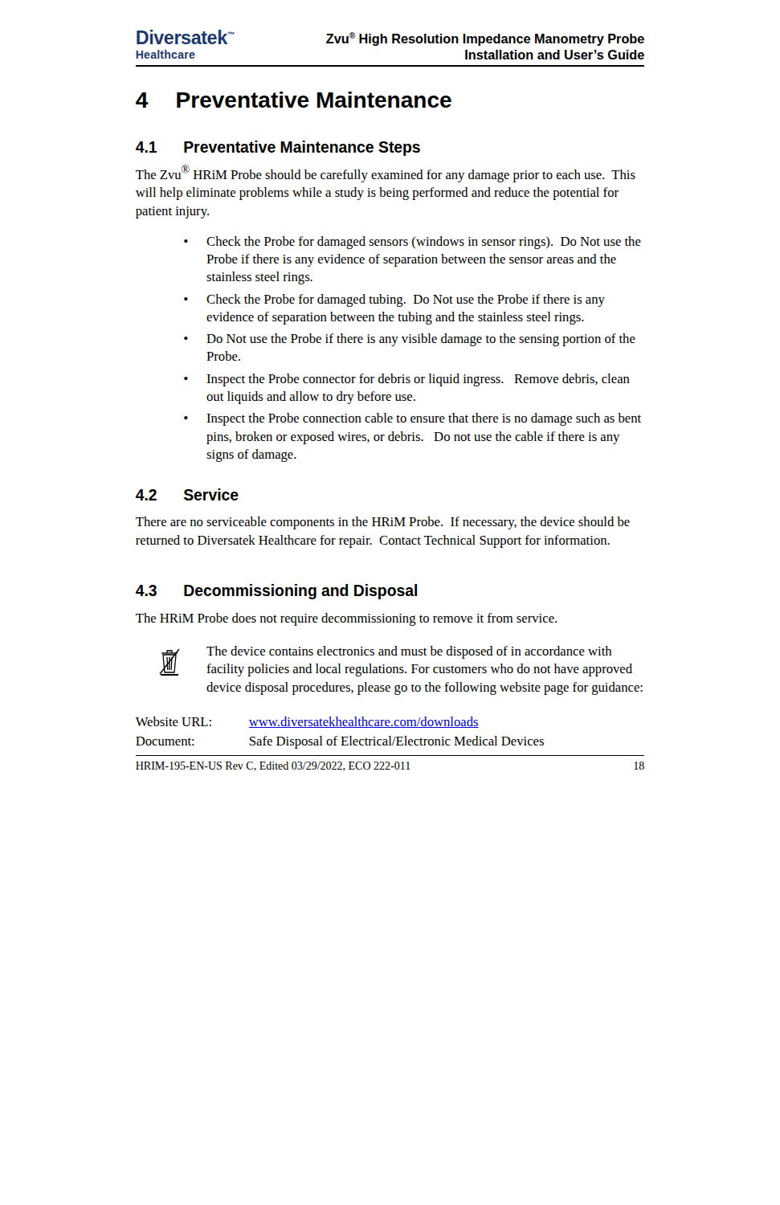Diversatek™
Healthcare
Zvu® High Resolution Impedance Manometry Probe
Installation and User’s Guide
4 Preventative Maintenance
4.1 Preventative Maintenance Steps
The Zvu® HRiM Probe should be carefully examined for any damage prior to each use. This will help eliminate problems while a study is being performed and reduce the potential for patient injury.
Check the Probe for damaged sensors (windows in sensor rings). Do Not use the Probe if there is any evidence of separation between the sensor areas and the stainless steel rings.
Check the Probe for damaged tubing. Do Not use the Probe if there is any evidence of separation between the tubing and the stainless steel rings.
Do Not use the Probe if there is any visible damage to the sensing portion of the Probe.
Inspect the Probe connector for debris or liquid ingress. Remove debris, clean out liquids and allow to dry before use.
Inspect the Probe connection cable to ensure that there is no damage such as bent pins, broken or exposed wires, or debris. Do not use the cable if there is any signs of damage.
4.2 Service
There are no serviceable components in the HRiM Probe. If necessary, the device should be returned to Diversatek Healthcare for repair. Contact Technical Support for information.
4.3 Decommissioning and Disposal
The HRiM Probe does not require decommissioning to remove it from service.
The device contains electronics and must be disposed of in accordance with facility policies and local regulations. For customers who do not have approved device disposal procedures, please go to the following website page for guidance:
Website URL:
www.diversatekhealthcare.com/downloads
Document:
Safe Disposal of Electrical/Electronic Medical Devices
HRIM-195-EN-US Rev C, Edited 03/29/2022, ECO 222-011
18